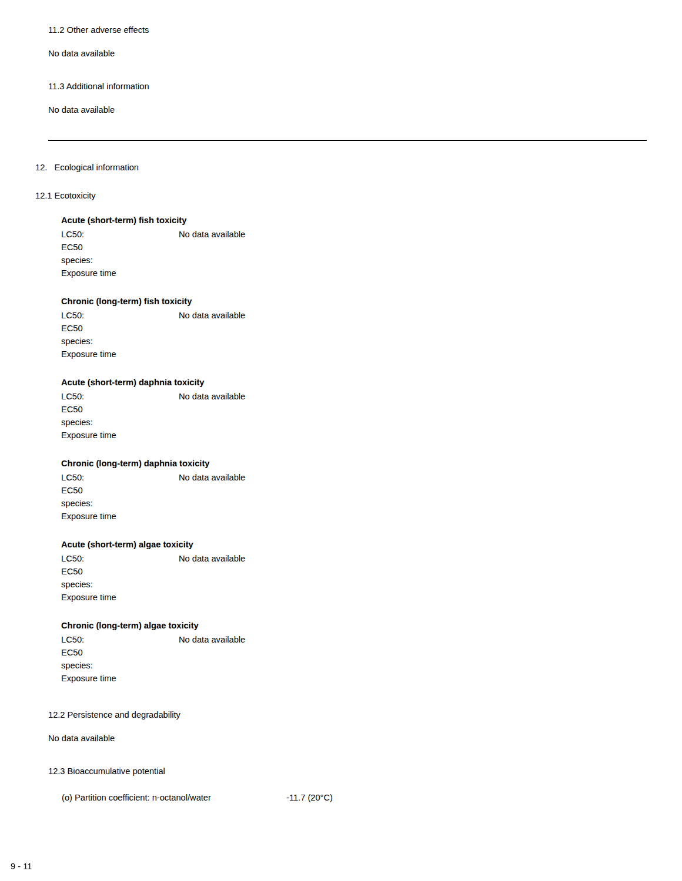11.2 Other adverse effects
No data available
11.3 Additional information
No data available
12. Ecological information
12.1 Ecotoxicity
Acute (short-term) fish toxicity
| LC50: | No data available |
| EC50 | |
| species: | |
| Exposure time | |
Chronic (long-term) fish toxicity
| LC50: | No data available |
| EC50 | |
| species: | |
| Exposure time | |
Acute (short-term) daphnia toxicity
| LC50: | No data available |
| EC50 | |
| species: | |
| Exposure time | |
Chronic (long-term) daphnia toxicity
| LC50: | No data available |
| EC50 | |
| species: | |
| Exposure time | |
Acute (short-term) algae toxicity
| LC50: | No data available |
| EC50 | |
| species: | |
| Exposure time | |
Chronic (long-term) algae toxicity
| LC50: | No data available |
| EC50 | |
| species: | |
| Exposure time | |
12.2 Persistence and degradability
No data available
12.3 Bioaccumulative potential
| (o) Partition coefficient: n-octanol/water | -11.7 (20°C) |
9 - 11